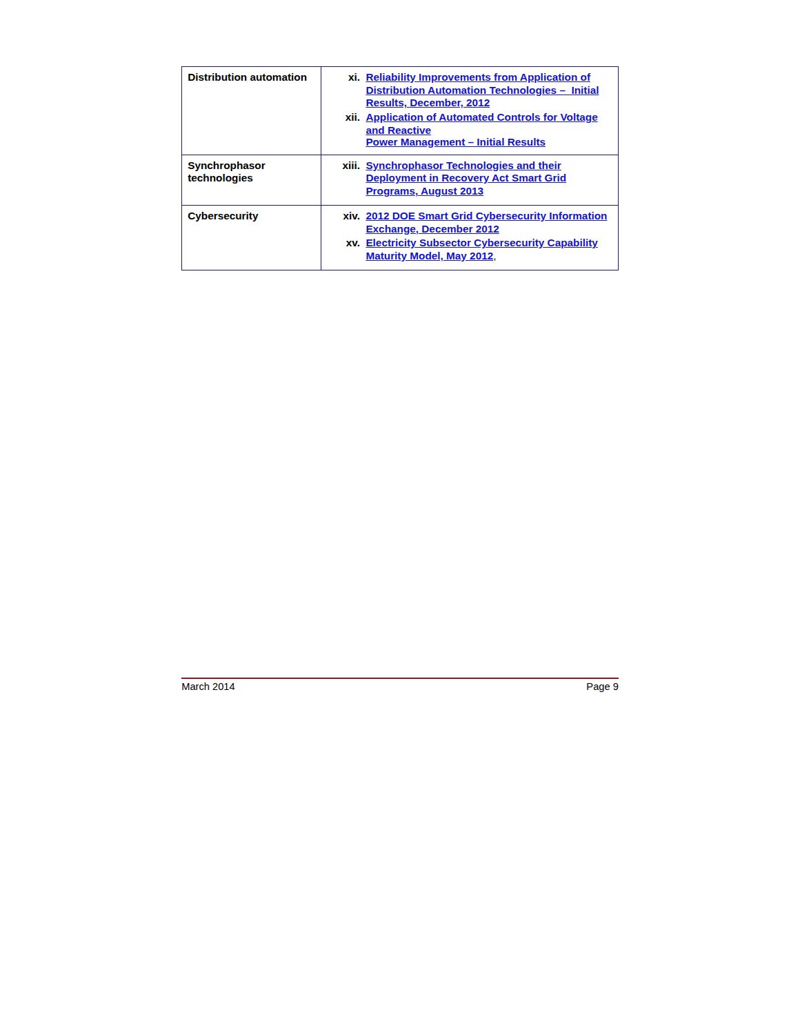| Distribution automation | xi. Reliability Improvements from Application of Distribution Automation Technologies – Initial Results, December, 2012 xii. Application of Automated Controls for Voltage and Reactive Power Management – Initial Results |
| Synchrophasor technologies | xiii. Synchrophasor Technologies and their Deployment in Recovery Act Smart Grid Programs, August 2013 |
| Cybersecurity | xiv. 2012 DOE Smart Grid Cybersecurity Information Exchange, December 2012 xv. Electricity Subsector Cybersecurity Capability Maturity Model, May 2012 , |
March 2014 Page 9